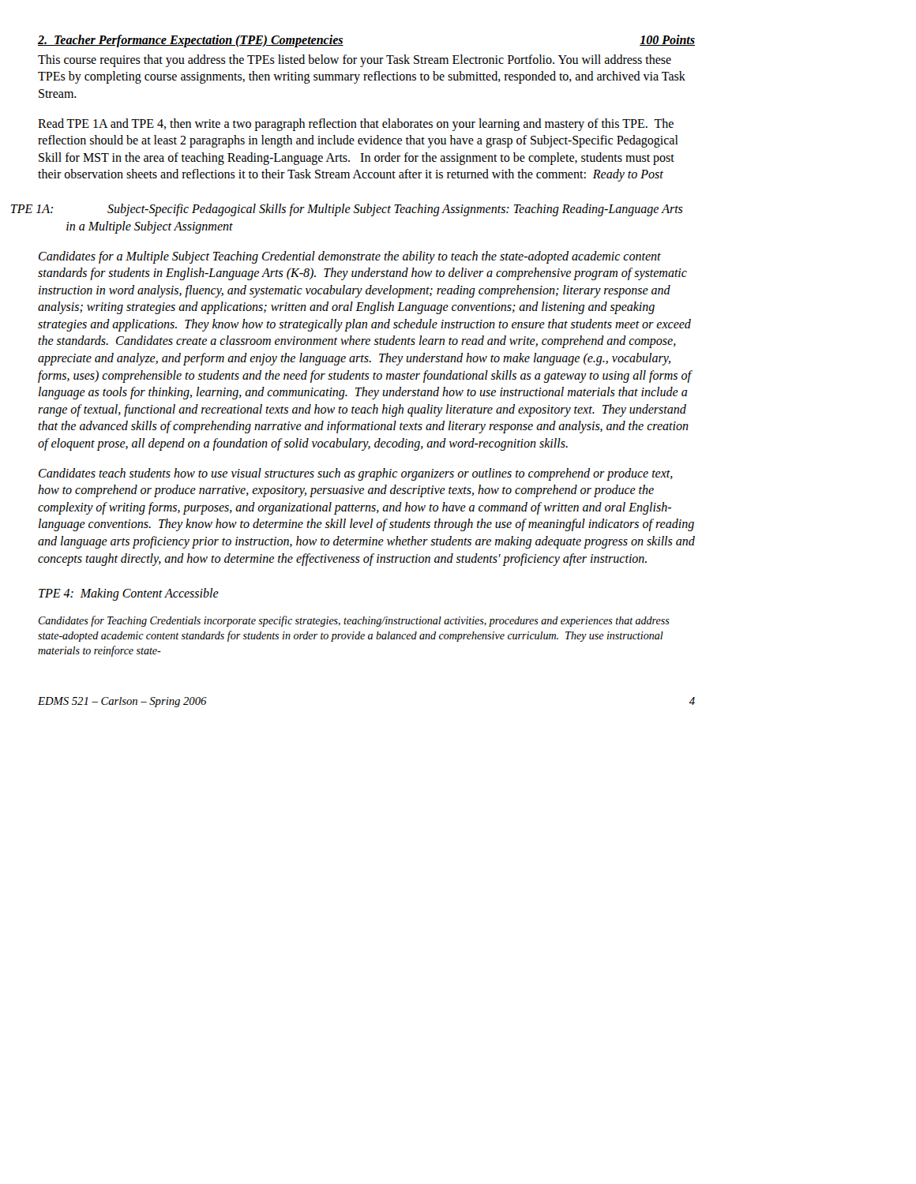2. Teacher Performance Expectation (TPE) Competencies 100 Points
This course requires that you address the TPEs listed below for your Task Stream Electronic Portfolio. You will address these TPEs by completing course assignments, then writing summary reflections to be submitted, responded to, and archived via Task Stream.
Read TPE 1A and TPE 4, then write a two paragraph reflection that elaborates on your learning and mastery of this TPE. The reflection should be at least 2 paragraphs in length and include evidence that you have a grasp of Subject-Specific Pedagogical Skill for MST in the area of teaching Reading-Language Arts. In order for the assignment to be complete, students must post their observation sheets and reflections it to their Task Stream Account after it is returned with the comment: Ready to Post
TPE 1A: Subject-Specific Pedagogical Skills for Multiple Subject Teaching Assignments: Teaching Reading-Language Arts in a Multiple Subject Assignment
Candidates for a Multiple Subject Teaching Credential demonstrate the ability to teach the state-adopted academic content standards for students in English-Language Arts (K-8). They understand how to deliver a comprehensive program of systematic instruction in word analysis, fluency, and systematic vocabulary development; reading comprehension; literary response and analysis; writing strategies and applications; written and oral English Language conventions; and listening and speaking strategies and applications. They know how to strategically plan and schedule instruction to ensure that students meet or exceed the standards. Candidates create a classroom environment where students learn to read and write, comprehend and compose, appreciate and analyze, and perform and enjoy the language arts. They understand how to make language (e.g., vocabulary, forms, uses) comprehensible to students and the need for students to master foundational skills as a gateway to using all forms of language as tools for thinking, learning, and communicating. They understand how to use instructional materials that include a range of textual, functional and recreational texts and how to teach high quality literature and expository text. They understand that the advanced skills of comprehending narrative and informational texts and literary response and analysis, and the creation of eloquent prose, all depend on a foundation of solid vocabulary, decoding, and word-recognition skills.
Candidates teach students how to use visual structures such as graphic organizers or outlines to comprehend or produce text, how to comprehend or produce narrative, expository, persuasive and descriptive texts, how to comprehend or produce the complexity of writing forms, purposes, and organizational patterns, and how to have a command of written and oral English-language conventions. They know how to determine the skill level of students through the use of meaningful indicators of reading and language arts proficiency prior to instruction, how to determine whether students are making adequate progress on skills and concepts taught directly, and how to determine the effectiveness of instruction and students' proficiency after instruction.
TPE 4: Making Content Accessible
Candidates for Teaching Credentials incorporate specific strategies, teaching/instructional activities, procedures and experiences that address state-adopted academic content standards for students in order to provide a balanced and comprehensive curriculum. They use instructional materials to reinforce state-
EDMS 521 – Carlson – Spring 2006 4